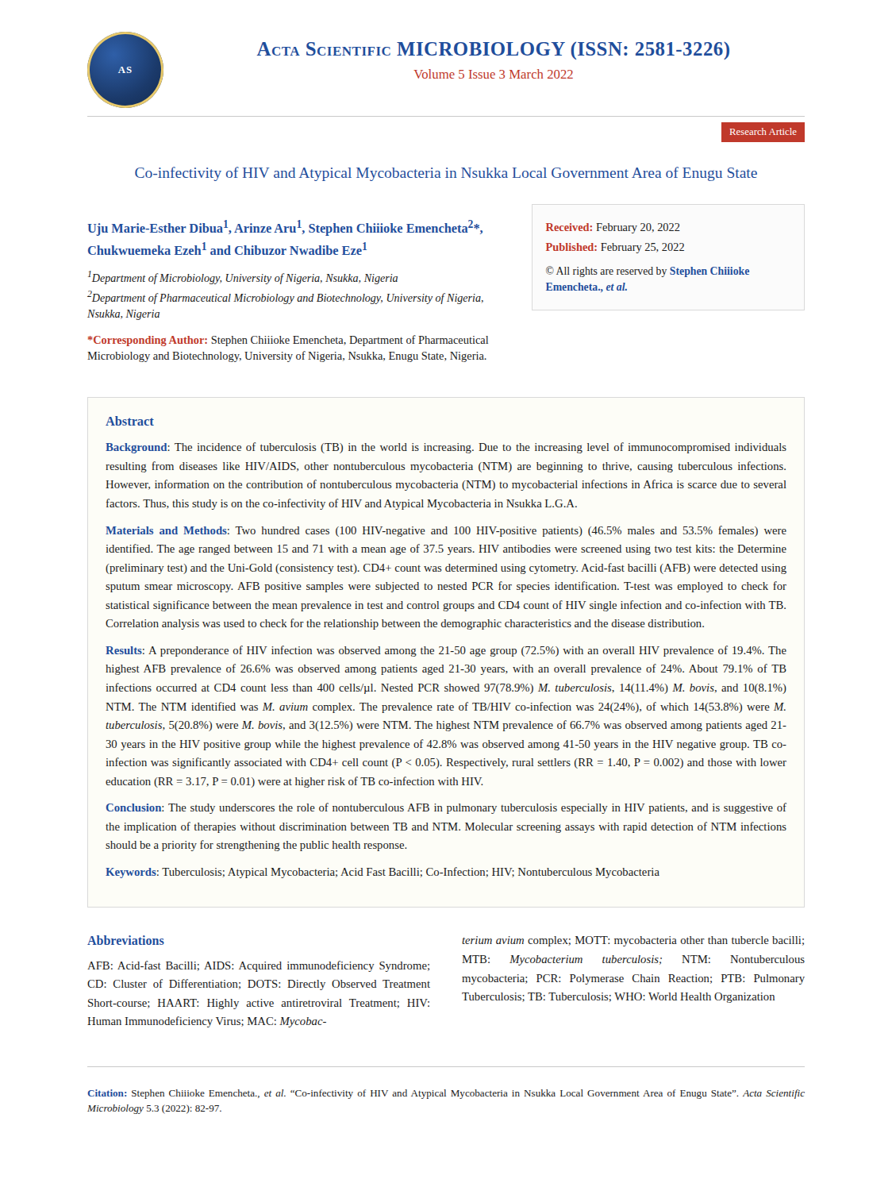AS
Acta Scientific MICROBIOLOGY (ISSN: 2581-3226)
Volume 5 Issue 3 March 2022
Research Article
Co-infectivity of HIV and Atypical Mycobacteria in Nsukka Local Government Area of Enugu State
Uju Marie-Esther Dibua1, Arinze Aru1, Stephen Chiiioke Emencheta2*, Chukwuemeka Ezeh1 and Chibuzor Nwadibe Eze1
1Department of Microbiology, University of Nigeria, Nsukka, Nigeria
2Department of Pharmaceutical Microbiology and Biotechnology, University of Nigeria, Nsukka, Nigeria
*Corresponding Author: Stephen Chiiioke Emencheta, Department of Pharmaceutical Microbiology and Biotechnology, University of Nigeria, Nsukka, Enugu State, Nigeria.
Received: February 20, 2022
Published: February 25, 2022
© All rights are reserved by Stephen Chiiioke Emencheta., et al.
Abstract
Background: The incidence of tuberculosis (TB) in the world is increasing. Due to the increasing level of immunocompromised individuals resulting from diseases like HIV/AIDS, other nontuberculous mycobacteria (NTM) are beginning to thrive, causing tuberculous infections. However, information on the contribution of nontuberculous mycobacteria (NTM) to mycobacterial infections in Africa is scarce due to several factors. Thus, this study is on the co-infectivity of HIV and Atypical Mycobacteria in Nsukka L.G.A.
Materials and Methods: Two hundred cases (100 HIV-negative and 100 HIV-positive patients) (46.5% males and 53.5% females) were identified. The age ranged between 15 and 71 with a mean age of 37.5 years. HIV antibodies were screened using two test kits: the Determine (preliminary test) and the Uni-Gold (consistency test). CD4+ count was determined using cytometry. Acid-fast bacilli (AFB) were detected using sputum smear microscopy. AFB positive samples were subjected to nested PCR for species identification. T-test was employed to check for statistical significance between the mean prevalence in test and control groups and CD4 count of HIV single infection and co-infection with TB. Correlation analysis was used to check for the relationship between the demographic characteristics and the disease distribution.
Results: A preponderance of HIV infection was observed among the 21-50 age group (72.5%) with an overall HIV prevalence of 19.4%. The highest AFB prevalence of 26.6% was observed among patients aged 21-30 years, with an overall prevalence of 24%. About 79.1% of TB infections occurred at CD4 count less than 400 cells/µl. Nested PCR showed 97(78.9%) M. tuberculosis, 14(11.4%) M. bovis, and 10(8.1%) NTM. The NTM identified was M. avium complex. The prevalence rate of TB/HIV co-infection was 24(24%), of which 14(53.8%) were M. tuberculosis, 5(20.8%) were M. bovis, and 3(12.5%) were NTM. The highest NTM prevalence of 66.7% was observed among patients aged 21-30 years in the HIV positive group while the highest prevalence of 42.8% was observed among 41-50 years in the HIV negative group. TB co-infection was significantly associated with CD4+ cell count (P < 0.05). Respectively, rural settlers (RR = 1.40, P = 0.002) and those with lower education (RR = 3.17, P = 0.01) were at higher risk of TB co-infection with HIV.
Conclusion: The study underscores the role of nontuberculous AFB in pulmonary tuberculosis especially in HIV patients, and is suggestive of the implication of therapies without discrimination between TB and NTM. Molecular screening assays with rapid detection of NTM infections should be a priority for strengthening the public health response.
Keywords: Tuberculosis; Atypical Mycobacteria; Acid Fast Bacilli; Co-Infection; HIV; Nontuberculous Mycobacteria
Abbreviations
AFB: Acid-fast Bacilli; AIDS: Acquired immunodeficiency Syndrome; CD: Cluster of Differentiation; DOTS: Directly Observed Treatment Short-course; HAART: Highly active antiretroviral Treatment; HIV: Human Immunodeficiency Virus; MAC: Mycobac-
terium avium complex; MOTT: mycobacteria other than tubercle bacilli; MTB: Mycobacterium tuberculosis; NTM: Nontuberculous mycobacteria; PCR: Polymerase Chain Reaction; PTB: Pulmonary Tuberculosis; TB: Tuberculosis; WHO: World Health Organization
Citation: Stephen Chiiioke Emencheta., et al. “Co-infectivity of HIV and Atypical Mycobacteria in Nsukka Local Government Area of Enugu State”. Acta Scientific Microbiology 5.3 (2022): 82-97.